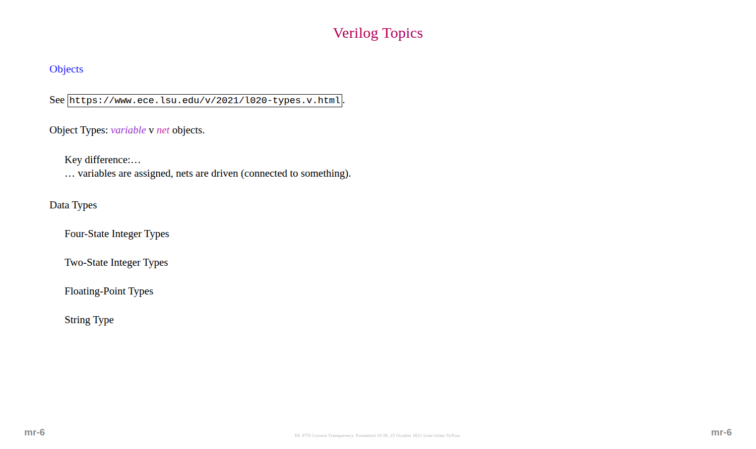Verilog Topics
Objects
See https://www.ece.lsu.edu/v/2021/l020-types.v.html.
Object Types: variable v net objects.
Key difference:…
… variables are assigned, nets are driven (connected to something).
Data Types
Four-State Integer Types
Two-State Integer Types
Floating-Point Types
String Type
mr-6
EE 4755 Lecture Transparency. Formatted 10:50, 25 October 2021 from lslimr-TeXize.
mr-6